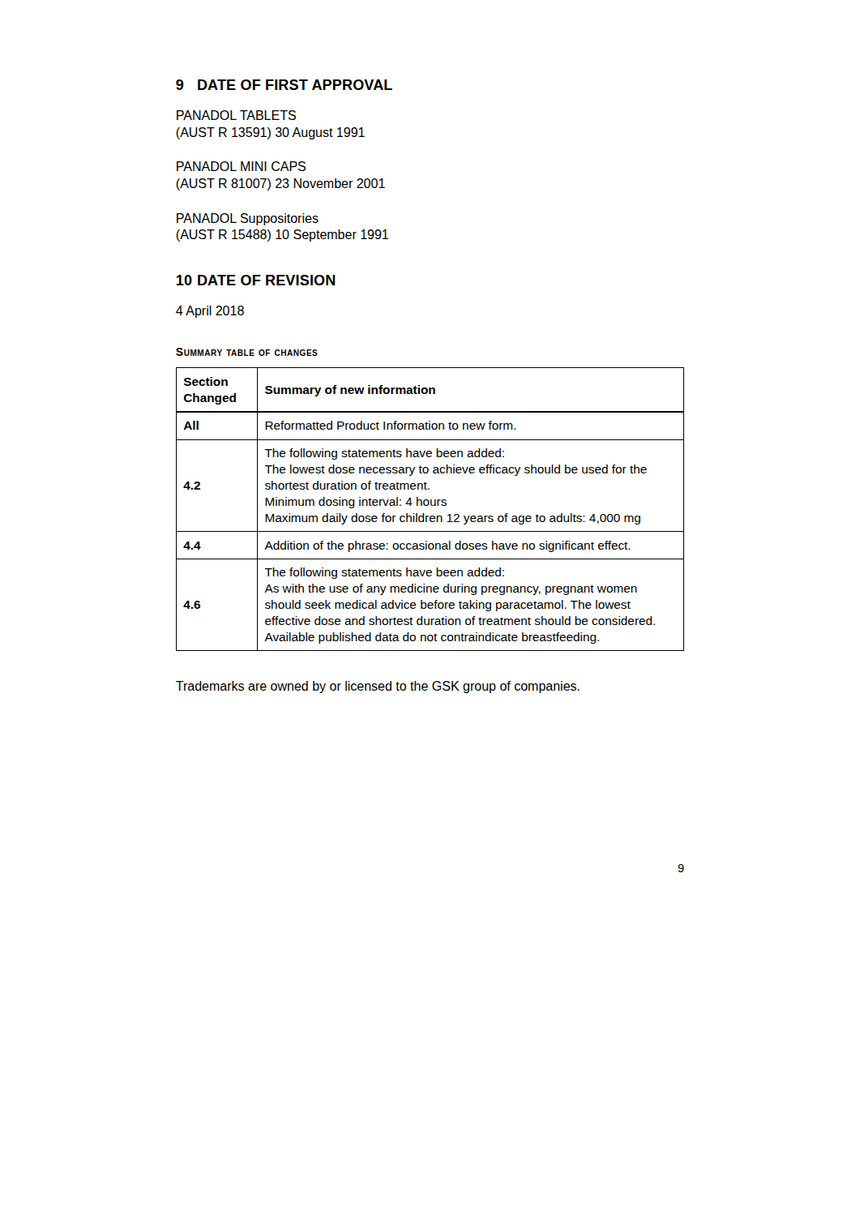9 DATE OF FIRST APPROVAL
PANADOL TABLETS
(AUST R 13591) 30 August 1991
PANADOL MINI CAPS
(AUST R 81007) 23 November 2001
PANADOL Suppositories
(AUST R 15488) 10 September 1991
10 DATE OF REVISION
4 April 2018
Summary table of changes
| Section Changed | Summary of new information |
| --- | --- |
| All | Reformatted Product Information to new form. |
| 4.2 | The following statements have been added: The lowest dose necessary to achieve efficacy should be used for the shortest duration of treatment. Minimum dosing interval: 4 hours Maximum daily dose for children 12 years of age to adults: 4,000 mg |
| 4.4 | Addition of the phrase: occasional doses have no significant effect. |
| 4.6 | The following statements have been added: As with the use of any medicine during pregnancy, pregnant women should seek medical advice before taking paracetamol. The lowest effective dose and shortest duration of treatment should be considered. Available published data do not contraindicate breastfeeding. |
Trademarks are owned by or licensed to the GSK group of companies.
9